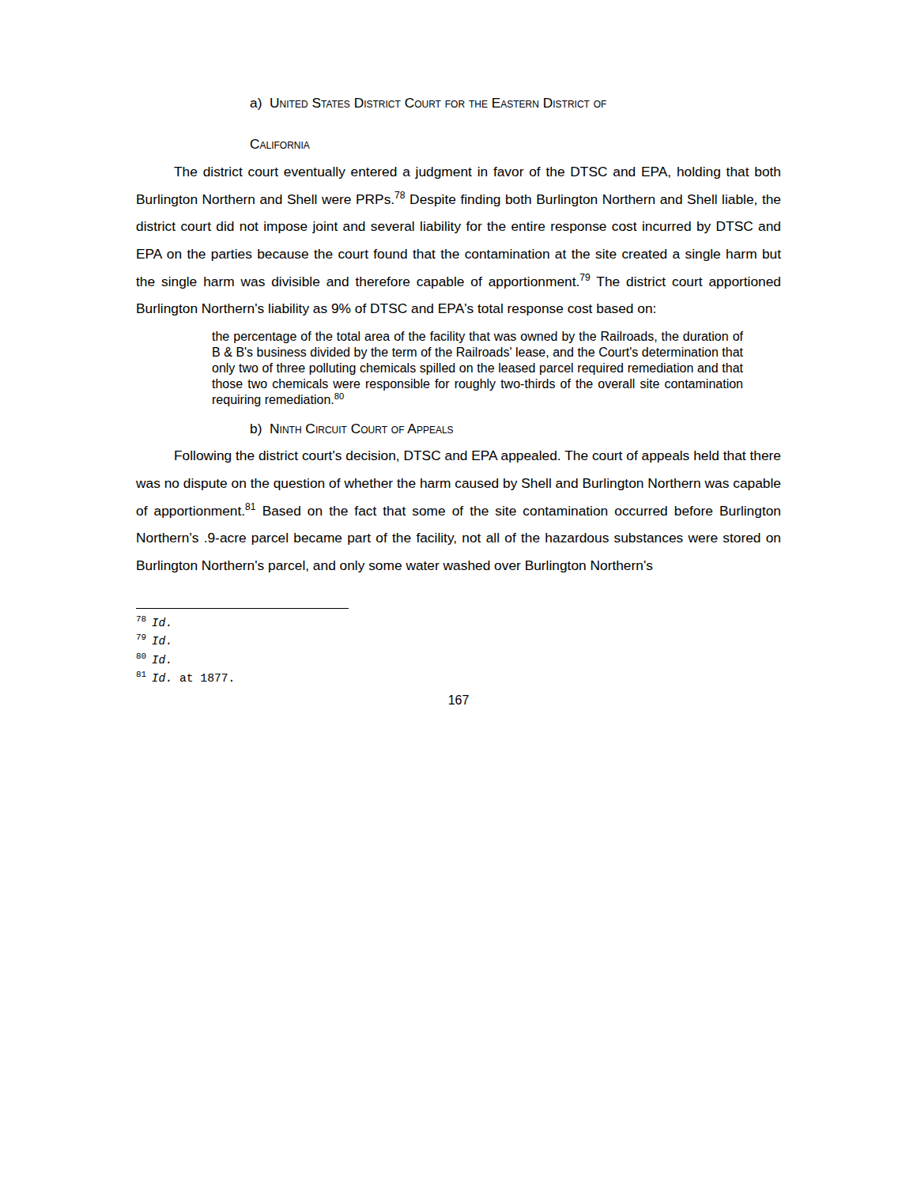a) United States District Court for the Eastern District of
California
The district court eventually entered a judgment in favor of the DTSC and EPA, holding that both Burlington Northern and Shell were PRPs.78 Despite finding both Burlington Northern and Shell liable, the district court did not impose joint and several liability for the entire response cost incurred by DTSC and EPA on the parties because the court found that the contamination at the site created a single harm but the single harm was divisible and therefore capable of apportionment.79 The district court apportioned Burlington Northern's liability as 9% of DTSC and EPA's total response cost based on:
the percentage of the total area of the facility that was owned by the Railroads, the duration of B & B's business divided by the term of the Railroads' lease, and the Court's determination that only two of three polluting chemicals spilled on the leased parcel required remediation and that those two chemicals were responsible for roughly two-thirds of the overall site contamination requiring remediation.80
b) Ninth Circuit Court of Appeals
Following the district court's decision, DTSC and EPA appealed. The court of appeals held that there was no dispute on the question of whether the harm caused by Shell and Burlington Northern was capable of apportionment.81 Based on the fact that some of the site contamination occurred before Burlington Northern's .9-acre parcel became part of the facility, not all of the hazardous substances were stored on Burlington Northern's parcel, and only some water washed over Burlington Northern's
78 Id.
79 Id.
80 Id.
81 Id. at 1877.
167